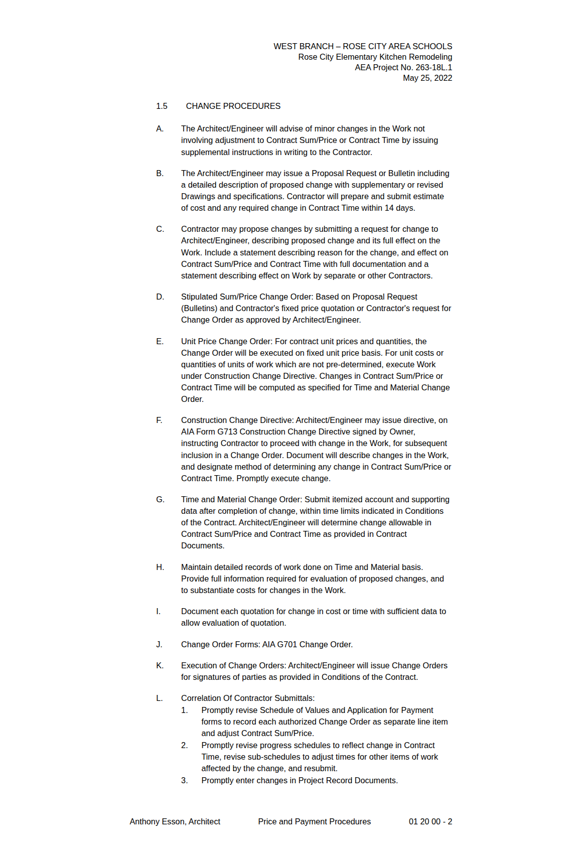WEST BRANCH – ROSE CITY AREA SCHOOLS
Rose City Elementary Kitchen Remodeling
AEA Project No. 263-18L.1
May 25, 2022
1.5 CHANGE PROCEDURES
A. The Architect/Engineer will advise of minor changes in the Work not involving adjustment to Contract Sum/Price or Contract Time by issuing supplemental instructions in writing to the Contractor.
B. The Architect/Engineer may issue a Proposal Request or Bulletin including a detailed description of proposed change with supplementary or revised Drawings and specifications. Contractor will prepare and submit estimate of cost and any required change in Contract Time within 14 days.
C. Contractor may propose changes by submitting a request for change to Architect/Engineer, describing proposed change and its full effect on the Work. Include a statement describing reason for the change, and effect on Contract Sum/Price and Contract Time with full documentation and a statement describing effect on Work by separate or other Contractors.
D. Stipulated Sum/Price Change Order: Based on Proposal Request (Bulletins) and Contractor's fixed price quotation or Contractor's request for Change Order as approved by Architect/Engineer.
E. Unit Price Change Order: For contract unit prices and quantities, the Change Order will be executed on fixed unit price basis. For unit costs or quantities of units of work which are not pre-determined, execute Work under Construction Change Directive. Changes in Contract Sum/Price or Contract Time will be computed as specified for Time and Material Change Order.
F. Construction Change Directive: Architect/Engineer may issue directive, on AIA Form G713 Construction Change Directive signed by Owner, instructing Contractor to proceed with change in the Work, for subsequent inclusion in a Change Order. Document will describe changes in the Work, and designate method of determining any change in Contract Sum/Price or Contract Time. Promptly execute change.
G. Time and Material Change Order: Submit itemized account and supporting data after completion of change, within time limits indicated in Conditions of the Contract. Architect/Engineer will determine change allowable in Contract Sum/Price and Contract Time as provided in Contract Documents.
H. Maintain detailed records of work done on Time and Material basis. Provide full information required for evaluation of proposed changes, and to substantiate costs for changes in the Work.
I. Document each quotation for change in cost or time with sufficient data to allow evaluation of quotation.
J. Change Order Forms: AIA G701 Change Order.
K. Execution of Change Orders: Architect/Engineer will issue Change Orders for signatures of parties as provided in Conditions of the Contract.
L. Correlation Of Contractor Submittals:
1. Promptly revise Schedule of Values and Application for Payment forms to record each authorized Change Order as separate line item and adjust Contract Sum/Price.
2. Promptly revise progress schedules to reflect change in Contract Time, revise sub-schedules to adjust times for other items of work affected by the change, and resubmit.
3. Promptly enter changes in Project Record Documents.
Anthony Esson, Architect
Price and Payment Procedures
01 20 00 - 2